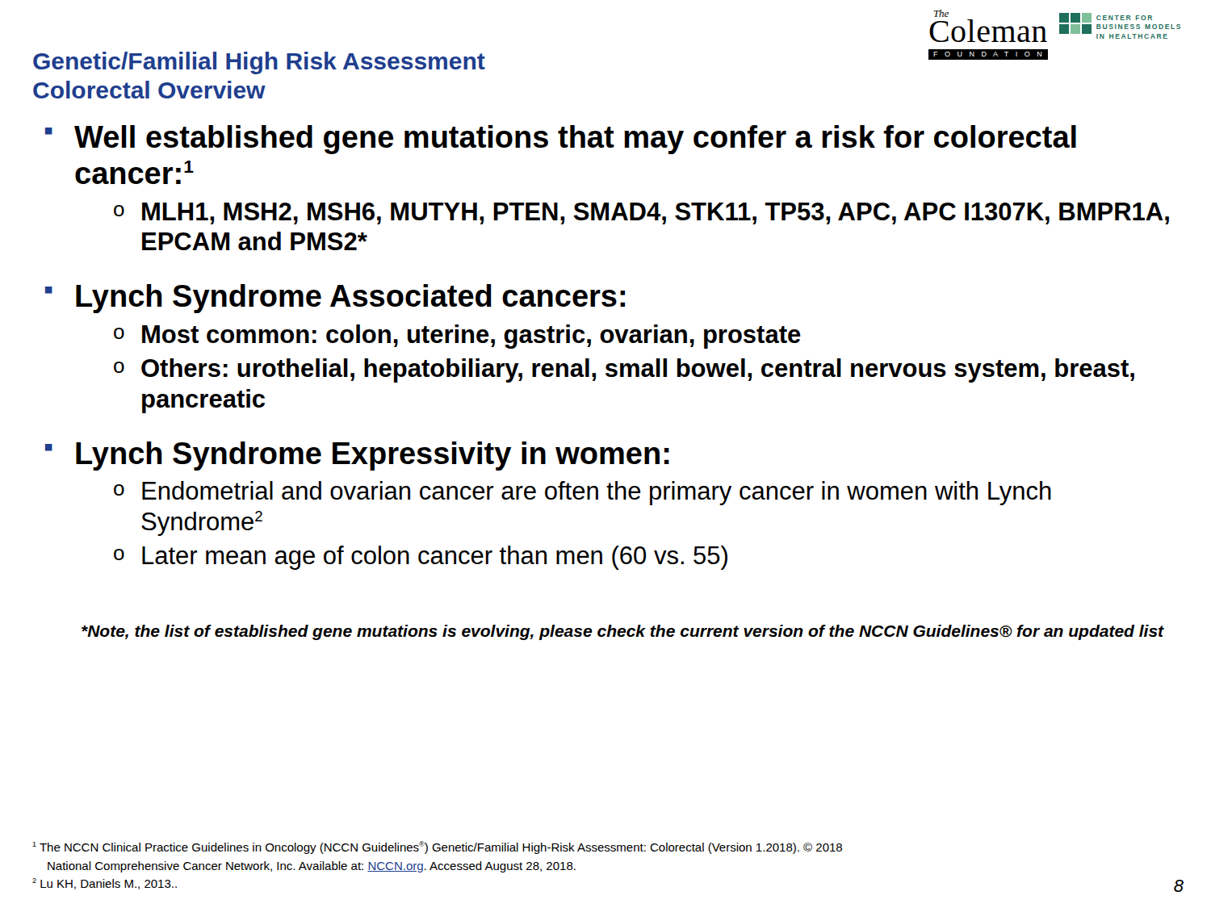The Coleman F O U N D A T I O N
Center for
Business Models
in Healthcare
Genetic/Familial High Risk Assessment
Colorectal Overview
Well established gene mutations that may confer a risk for colorectal cancer:1
MLH1, MSH2, MSH6, MUTYH, PTEN, SMAD4, STK11, TP53, APC, APC I1307K, BMPR1A, EPCAM and PMS2*
Lynch Syndrome Associated cancers:
Most common: colon, uterine, gastric, ovarian, prostate
Others: urothelial, hepatobiliary, renal, small bowel, central nervous system, breast, pancreatic
Lynch Syndrome Expressivity in women:
Endometrial and ovarian cancer are often the primary cancer in women with Lynch Syndrome2
Later mean age of colon cancer than men (60 vs. 55)
*Note, the list of established gene mutations is evolving, please check the current version of the NCCN Guidelines® for an updated list
1 The NCCN Clinical Practice Guidelines in Oncology (NCCN Guidelines®) Genetic/Familial High-Risk Assessment: Colorectal (Version 1.2018). © 2018
National Comprehensive Cancer Network, Inc. Available at: NCCN.org. Accessed August 28, 2018.
2 Lu KH, Daniels M., 2013..
8